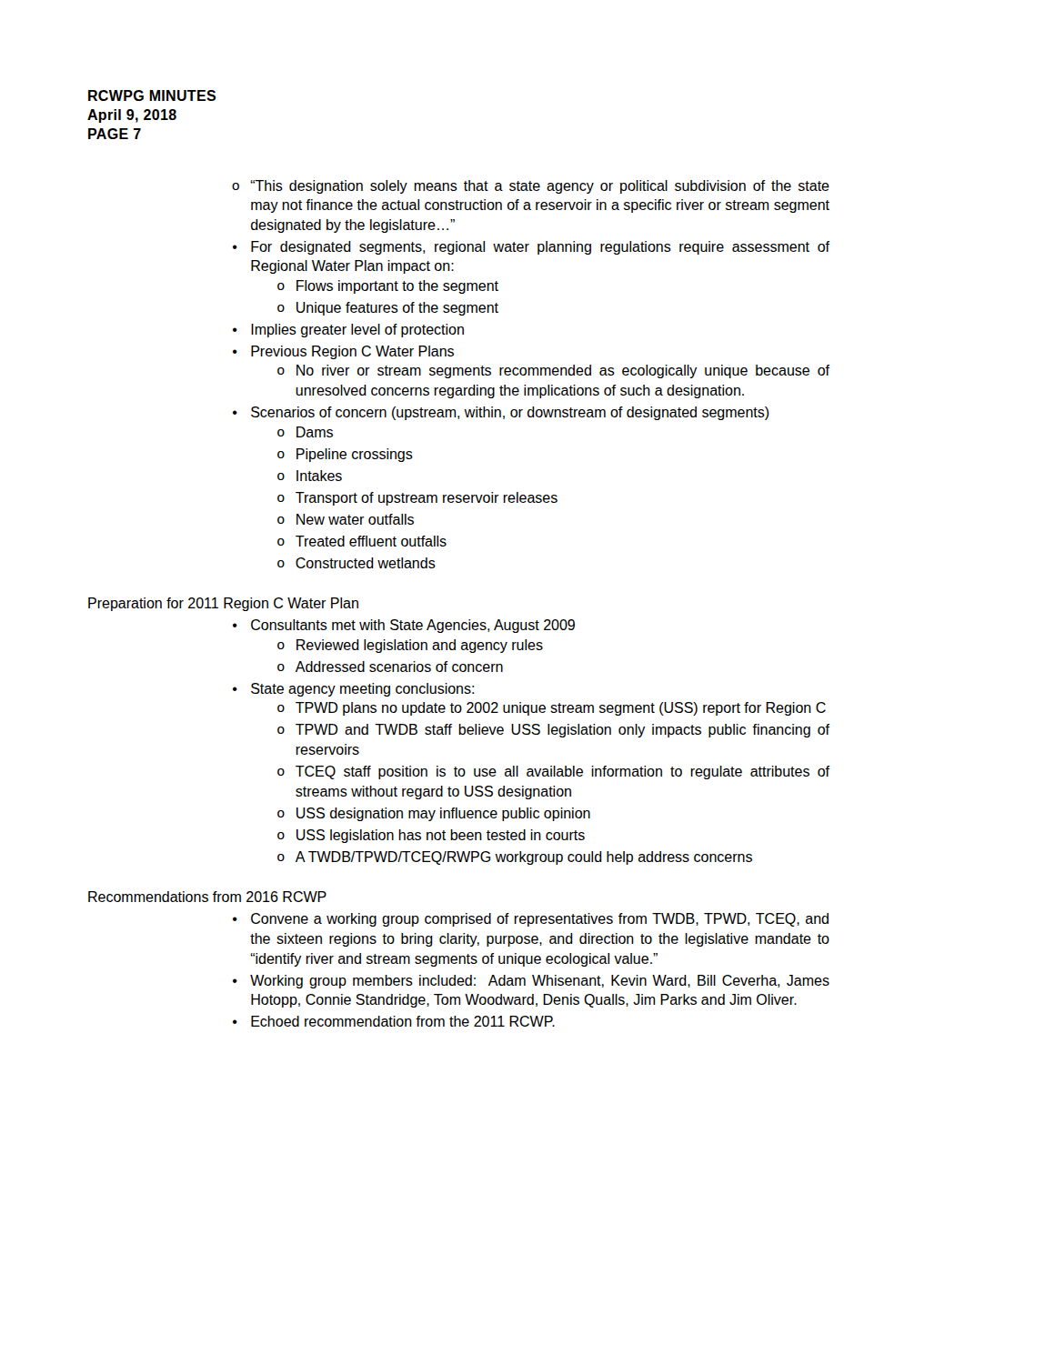RCWPG MINUTES
April 9, 2018
PAGE 7
“This designation solely means that a state agency or political subdivision of the state may not finance the actual construction of a reservoir in a specific river or stream segment designated by the legislature…”
For designated segments, regional water planning regulations require assessment of Regional Water Plan impact on:
Flows important to the segment
Unique features of the segment
Implies greater level of protection
Previous Region C Water Plans
No river or stream segments recommended as ecologically unique because of unresolved concerns regarding the implications of such a designation.
Scenarios of concern (upstream, within, or downstream of designated segments)
Dams
Pipeline crossings
Intakes
Transport of upstream reservoir releases
New water outfalls
Treated effluent outfalls
Constructed wetlands
Preparation for 2011 Region C Water Plan
Consultants met with State Agencies, August 2009
Reviewed legislation and agency rules
Addressed scenarios of concern
State agency meeting conclusions:
TPWD plans no update to 2002 unique stream segment (USS) report for Region C
TPWD and TWDB staff believe USS legislation only impacts public financing of reservoirs
TCEQ staff position is to use all available information to regulate attributes of streams without regard to USS designation
USS designation may influence public opinion
USS legislation has not been tested in courts
A TWDB/TPWD/TCEQ/RWPG workgroup could help address concerns
Recommendations from 2016 RCWP
Convene a working group comprised of representatives from TWDB, TPWD, TCEQ, and the sixteen regions to bring clarity, purpose, and direction to the legislative mandate to “identify river and stream segments of unique ecological value.”
Working group members included: Adam Whisenant, Kevin Ward, Bill Ceverha, James Hotopp, Connie Standridge, Tom Woodward, Denis Qualls, Jim Parks and Jim Oliver.
Echoed recommendation from the 2011 RCWP.